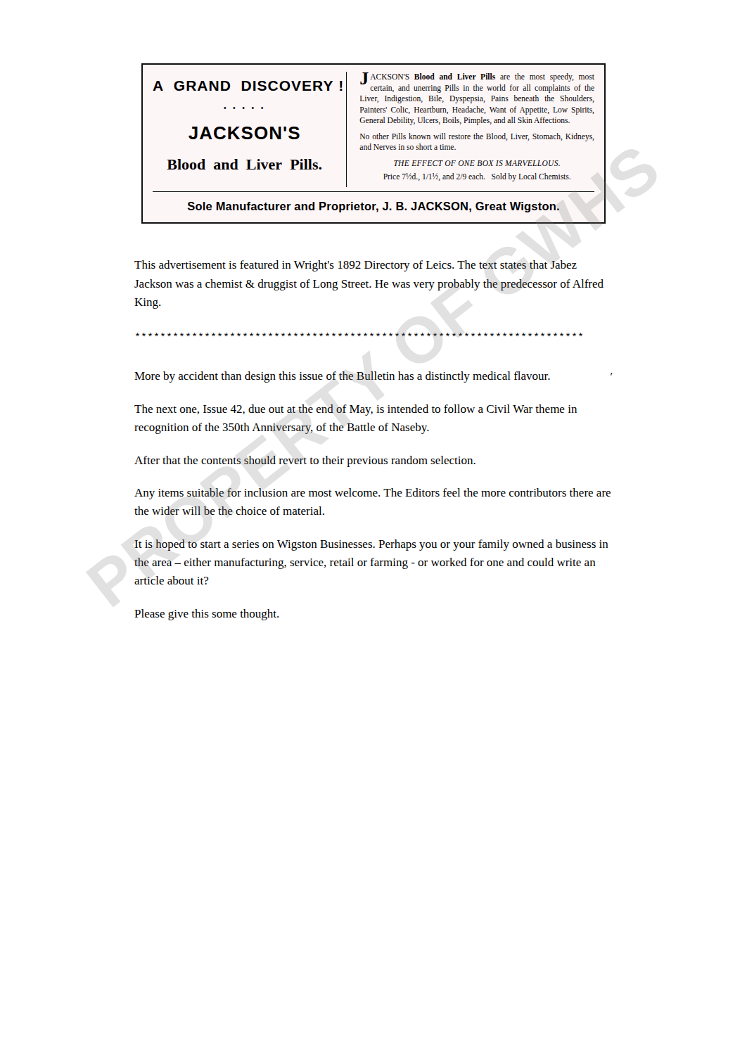Property of GWHS
A GRAND DISCOVERY !
• • • • •
JACKSON'S
Blood and Liver Pills.
JACKSON'S Blood and Liver Pills are the most speedy, most certain, and unerring Pills in the world for all complaints of the Liver, Indigestion, Bile, Dyspepsia, Pains beneath the Shoulders, Painters' Colic, Heartburn, Headache, Want of Appetite, Low Spirits, General Debility, Ulcers, Boils, Pimples, and all Skin Affections.
No other Pills known will restore the Blood, Liver, Stomach, Kidneys, and Nerves in so short a time.
THE EFFECT OF ONE BOX IS MARVELLOUS.
Price 7½d., 1/1½, and 2/9 each. Sold by Local Chemists.
Sole Manufacturer and Proprietor, J. B. JACKSON, Great Wigston.
This advertisement is featured in Wright's 1892 Directory of Leics. The text states that Jabez Jackson was a chemist & druggist of Long Street. He was very probably the predecessor of Alfred King.
***********************************************************************
More by accident than design this issue of the Bulletin has a distinctly medical flavour.
ʹ
The next one, Issue 42, due out at the end of May, is intended to follow a Civil War theme in recognition of the 350th Anniversary, of the Battle of Naseby.
After that the contents should revert to their previous random selection.
Any items suitable for inclusion are most welcome. The Editors feel the more contributors there are the wider will be the choice of material.
It is hoped to start a series on Wigston Businesses. Perhaps you or your family owned a business in the area – either manufacturing, service, retail or farming - or worked for one and could write an article about it?
Please give this some thought.